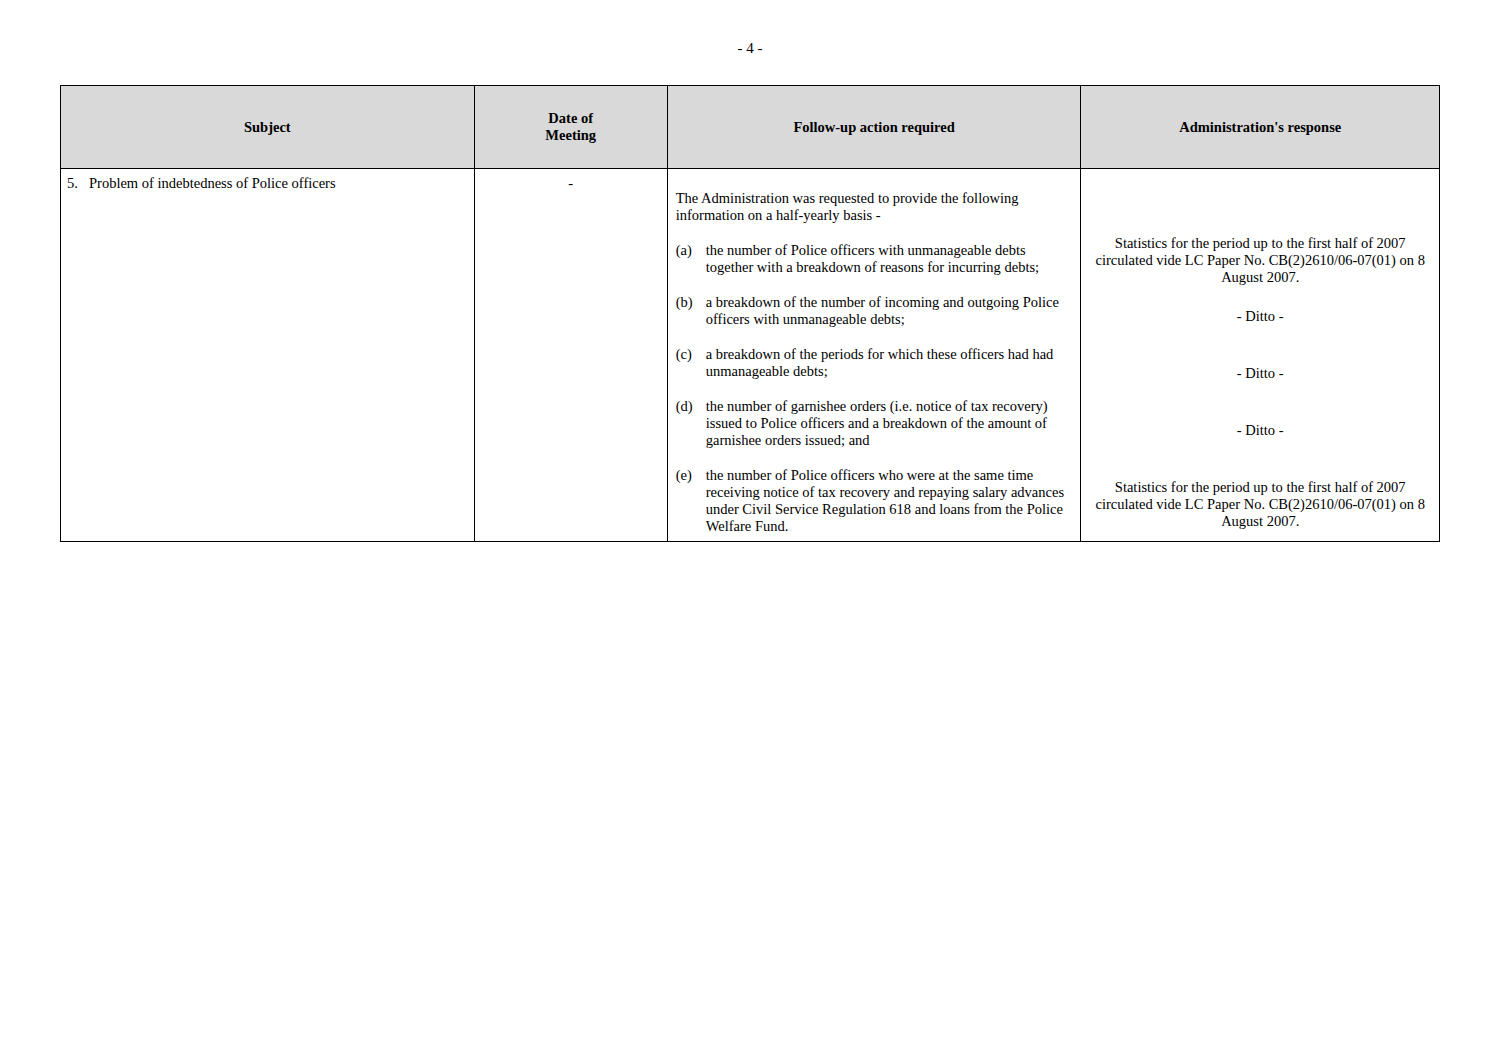- 4 -
| Subject | Date of Meeting | Follow-up action required | Administration's response |
| --- | --- | --- | --- |
| 5. Problem of indebtedness of Police officers | - | The Administration was requested to provide the following information on a half-yearly basis - (a) the number of Police officers with unmanageable debts together with a breakdown of reasons for incurring debts; (b) a breakdown of the number of incoming and outgoing Police officers with unmanageable debts; (c) a breakdown of the periods for which these officers had had unmanageable debts; (d) the number of garnishee orders (i.e. notice of tax recovery) issued to Police officers and a breakdown of the amount of garnishee orders issued; and (e) the number of Police officers who were at the same time receiving notice of tax recovery and repaying salary advances under Civil Service Regulation 618 and loans from the Police Welfare Fund. | Statistics for the period up to the first half of 2007 circulated vide LC Paper No. CB(2)2610/06-07(01) on 8 August 2007. - Ditto - - Ditto - - Ditto - Statistics for the period up to the first half of 2007 circulated vide LC Paper No. CB(2)2610/06-07(01) on 8 August 2007. |